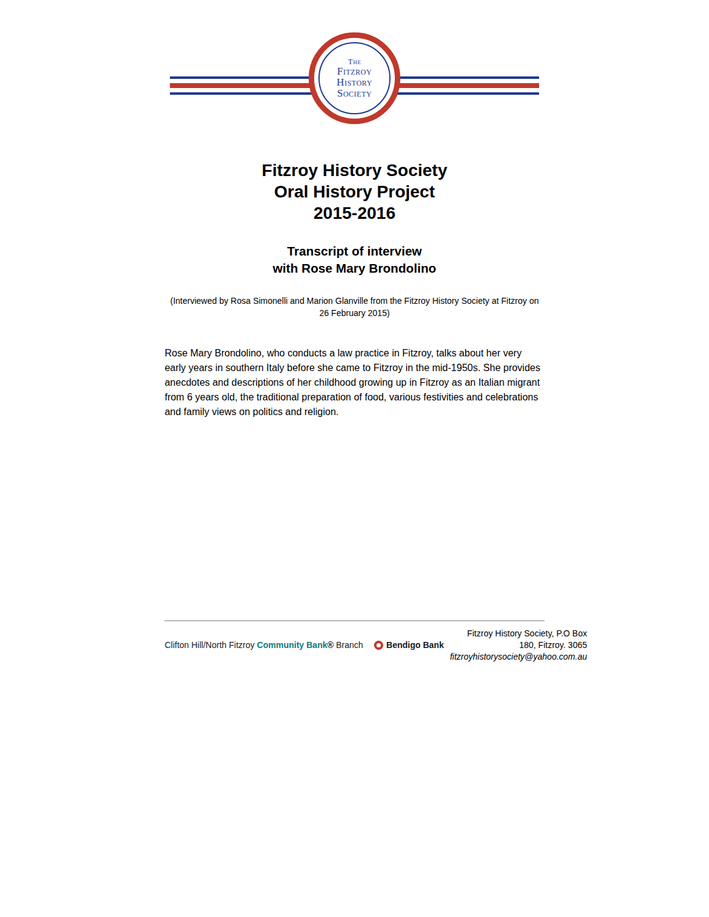The Fitzroy History Society
Fitzroy History Society
Oral History Project
2015-2016
Transcript of interview with Rose Mary Brondolino
(Interviewed by Rosa Simonelli and Marion Glanville from the Fitzroy History Society at Fitzroy on 26 February 2015)
Rose Mary Brondolino, who conducts a law practice in Fitzroy, talks about her very early years in southern Italy before she came to Fitzroy in the mid-1950s. She provides anecdotes and descriptions of her childhood growing up in Fitzroy as an Italian migrant from 6 years old, the traditional preparation of food, various festivities and celebrations and family views on politics and religion.
Clifton Hill/North Fitzroy Community Bank® Branch
Bendigo Bank
Fitzroy History Society, P.O Box 180, Fitzroy. 3065
fitzroyhistorysociety@yahoo.com.au